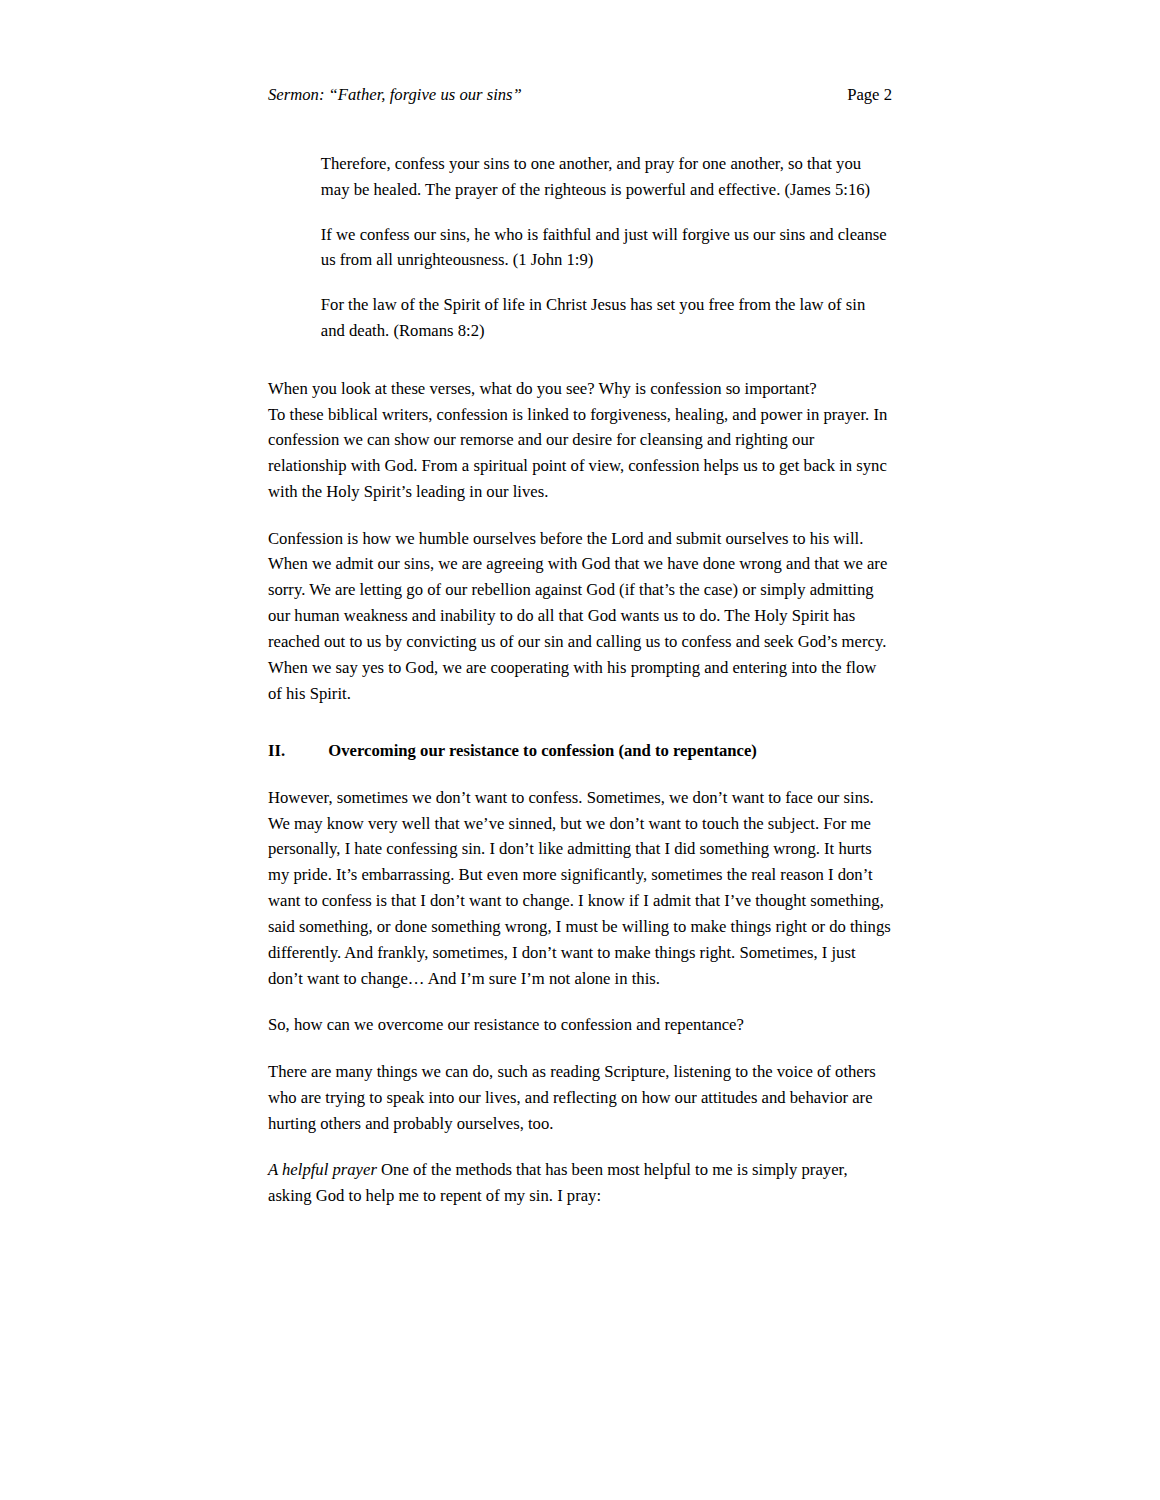Sermon: “Father, forgive us our sins” Page 2
Therefore, confess your sins to one another, and pray for one another, so that you may be healed. The prayer of the righteous is powerful and effective. (James 5:16)
If we confess our sins, he who is faithful and just will forgive us our sins and cleanse us from all unrighteousness. (1 John 1:9)
For the law of the Spirit of life in Christ Jesus has set you free from the law of sin and death. (Romans 8:2)
When you look at these verses, what do you see? Why is confession so important?
To these biblical writers, confession is linked to forgiveness, healing, and power in prayer. In confession we can show our remorse and our desire for cleansing and righting our relationship with God. From a spiritual point of view, confession helps us to get back in sync with the Holy Spirit’s leading in our lives.
Confession is how we humble ourselves before the Lord and submit ourselves to his will. When we admit our sins, we are agreeing with God that we have done wrong and that we are sorry. We are letting go of our rebellion against God (if that’s the case) or simply admitting our human weakness and inability to do all that God wants us to do. The Holy Spirit has reached out to us by convicting us of our sin and calling us to confess and seek God’s mercy. When we say yes to God, we are cooperating with his prompting and entering into the flow of his Spirit.
II. Overcoming our resistance to confession (and to repentance)
However, sometimes we don’t want to confess. Sometimes, we don’t want to face our sins. We may know very well that we’ve sinned, but we don’t want to touch the subject. For me personally, I hate confessing sin. I don’t like admitting that I did something wrong. It hurts my pride. It’s embarrassing. But even more significantly, sometimes the real reason I don’t want to confess is that I don’t want to change. I know if I admit that I’ve thought something, said something, or done something wrong, I must be willing to make things right or do things differently. And frankly, sometimes, I don’t want to make things right. Sometimes, I just don’t want to change… And I’m sure I’m not alone in this.
So, how can we overcome our resistance to confession and repentance?
There are many things we can do, such as reading Scripture, listening to the voice of others who are trying to speak into our lives, and reflecting on how our attitudes and behavior are hurting others and probably ourselves, too.
A helpful prayer One of the methods that has been most helpful to me is simply prayer, asking God to help me to repent of my sin. I pray: